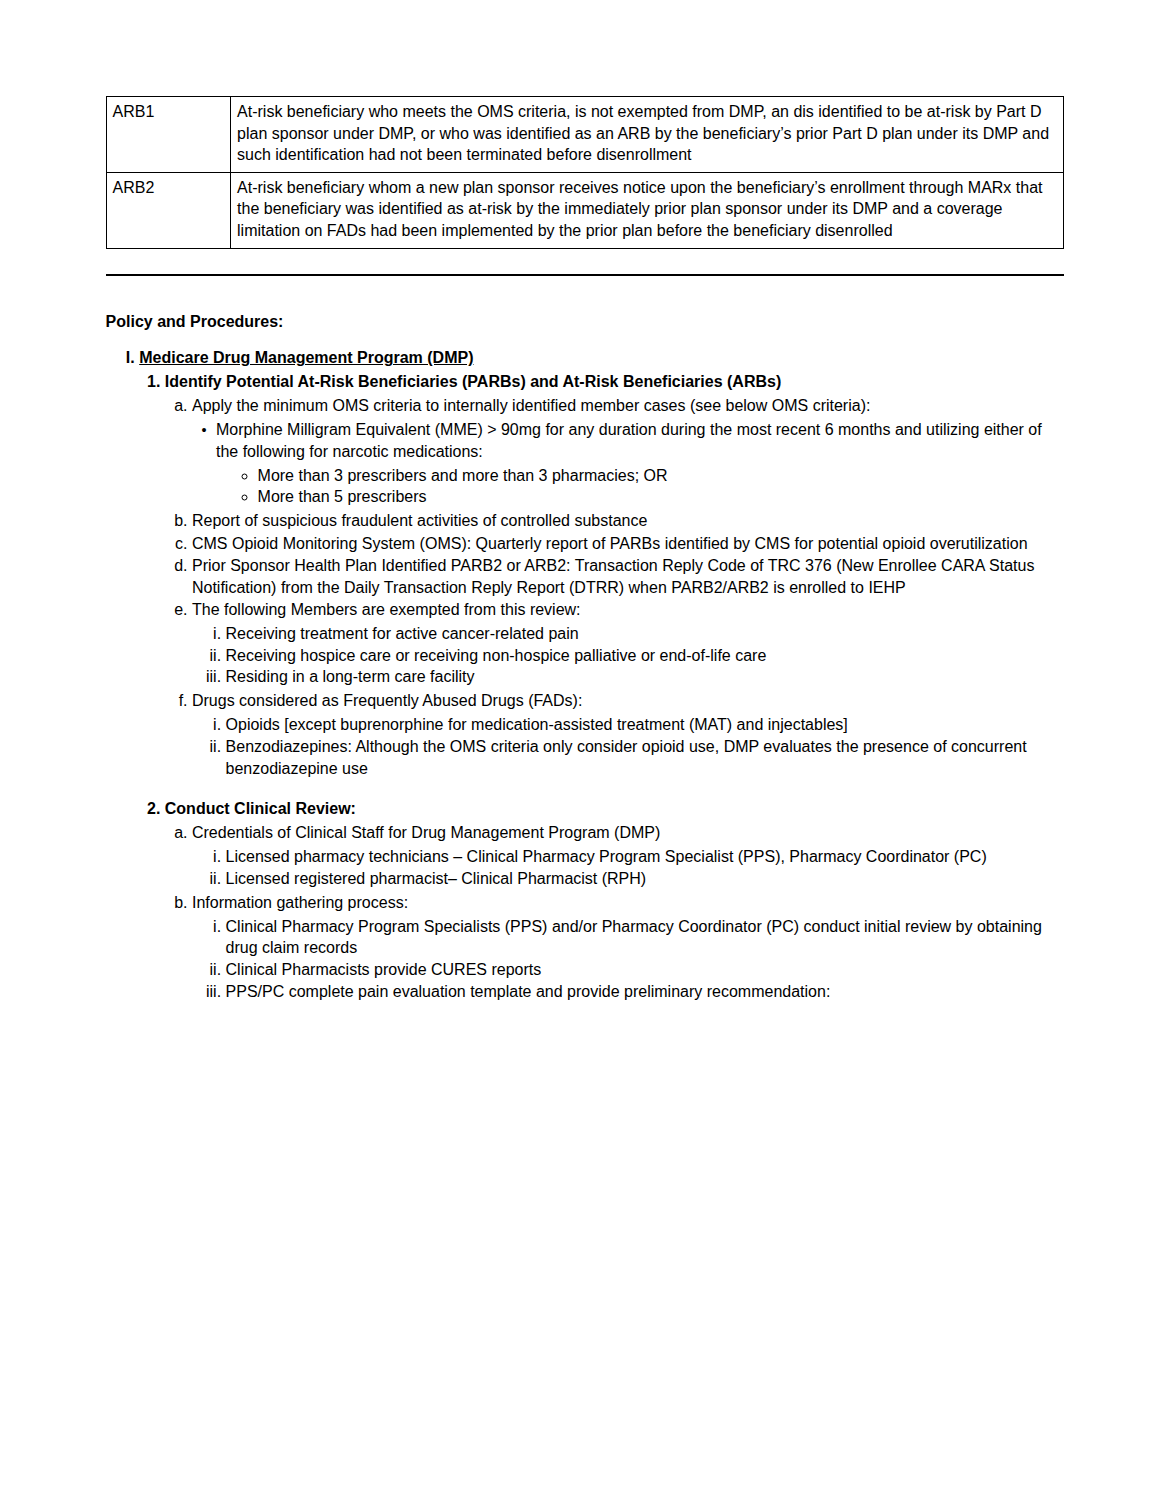| ARB1 | At-risk beneficiary who meets the OMS criteria, is not exempted from DMP, an dis identified to be at-risk by Part D plan sponsor under DMP, or who was identified as an ARB by the beneficiary’s prior Part D plan under its DMP and such identification had not been terminated before disenrollment |
| ARB2 | At-risk beneficiary whom a new plan sponsor receives notice upon the beneficiary’s enrollment through MARx that the beneficiary was identified as at-risk by the immediately prior plan sponsor under its DMP and a coverage limitation on FADs had been implemented by the prior plan before the beneficiary disenrolled |
Policy and Procedures:
Medicare Drug Management Program (DMP)
Identify Potential At-Risk Beneficiaries (PARBs) and At-Risk Beneficiaries (ARBs)
Apply the minimum OMS criteria to internally identified member cases (see below OMS criteria):
Morphine Milligram Equivalent (MME) > 90mg for any duration during the most recent 6 months and utilizing either of the following for narcotic medications:
More than 3 prescribers and more than 3 pharmacies; OR
More than 5 prescribers
Report of suspicious fraudulent activities of controlled substance
CMS Opioid Monitoring System (OMS): Quarterly report of PARBs identified by CMS for potential opioid overutilization
Prior Sponsor Health Plan Identified PARB2 or ARB2: Transaction Reply Code of TRC 376 (New Enrollee CARA Status Notification) from the Daily Transaction Reply Report (DTRR) when PARB2/ARB2 is enrolled to IEHP
The following Members are exempted from this review:
Receiving treatment for active cancer-related pain
Receiving hospice care or receiving non-hospice palliative or end-of-life care
Residing in a long-term care facility
Drugs considered as Frequently Abused Drugs (FADs):
Opioids [except buprenorphine for medication-assisted treatment (MAT) and injectables]
Benzodiazepines: Although the OMS criteria only consider opioid use, DMP evaluates the presence of concurrent benzodiazepine use
Conduct Clinical Review:
Credentials of Clinical Staff for Drug Management Program (DMP)
Licensed pharmacy technicians – Clinical Pharmacy Program Specialist (PPS), Pharmacy Coordinator (PC)
Licensed registered pharmacist– Clinical Pharmacist (RPH)
Information gathering process:
Clinical Pharmacy Program Specialists (PPS) and/or Pharmacy Coordinator (PC) conduct initial review by obtaining drug claim records
Clinical Pharmacists provide CURES reports
PPS/PC complete pain evaluation template and provide preliminary recommendation: